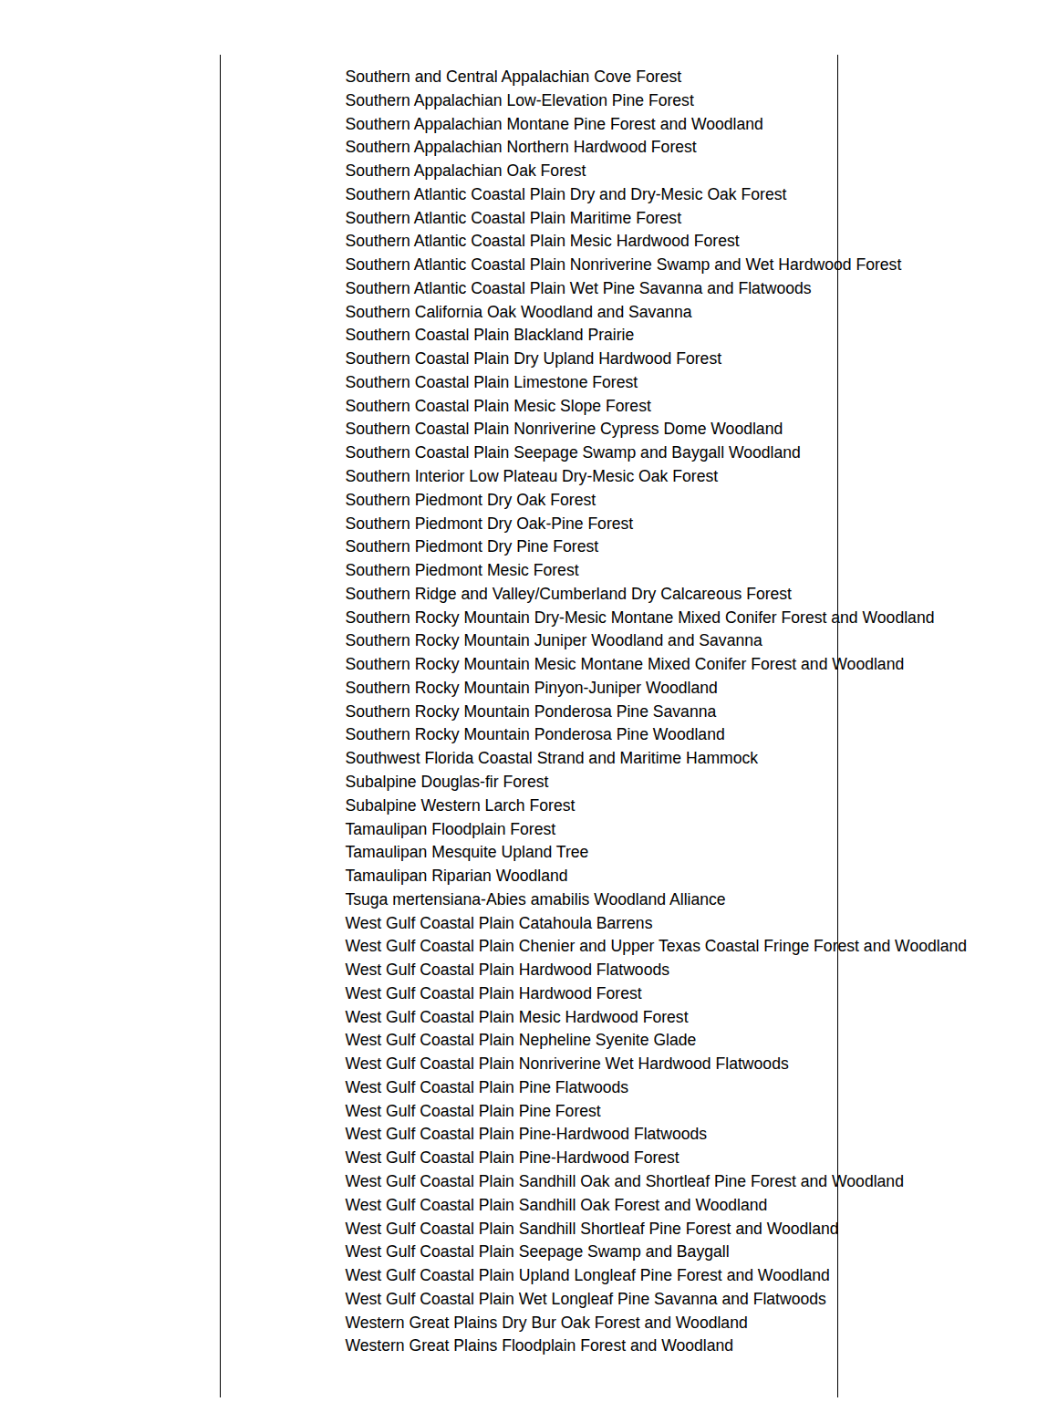Southern and Central Appalachian Cove Forest
Southern Appalachian Low-Elevation Pine Forest
Southern Appalachian Montane Pine Forest and Woodland
Southern Appalachian Northern Hardwood Forest
Southern Appalachian Oak Forest
Southern Atlantic Coastal Plain Dry and Dry-Mesic Oak Forest
Southern Atlantic Coastal Plain Maritime Forest
Southern Atlantic Coastal Plain Mesic Hardwood Forest
Southern Atlantic Coastal Plain Nonriverine Swamp and Wet Hardwood Forest
Southern Atlantic Coastal Plain Wet Pine Savanna and Flatwoods
Southern California Oak Woodland and Savanna
Southern Coastal Plain Blackland Prairie
Southern Coastal Plain Dry Upland Hardwood Forest
Southern Coastal Plain Limestone Forest
Southern Coastal Plain Mesic Slope Forest
Southern Coastal Plain Nonriverine Cypress Dome Woodland
Southern Coastal Plain Seepage Swamp and Baygall Woodland
Southern Interior Low Plateau Dry-Mesic Oak Forest
Southern Piedmont Dry Oak Forest
Southern Piedmont Dry Oak-Pine Forest
Southern Piedmont Dry Pine Forest
Southern Piedmont Mesic Forest
Southern Ridge and Valley/Cumberland Dry Calcareous Forest
Southern Rocky Mountain Dry-Mesic Montane Mixed Conifer Forest and Woodland
Southern Rocky Mountain Juniper Woodland and Savanna
Southern Rocky Mountain Mesic Montane Mixed Conifer Forest and Woodland
Southern Rocky Mountain Pinyon-Juniper Woodland
Southern Rocky Mountain Ponderosa Pine Savanna
Southern Rocky Mountain Ponderosa Pine Woodland
Southwest Florida Coastal Strand and Maritime Hammock
Subalpine Douglas-fir Forest
Subalpine Western Larch Forest
Tamaulipan Floodplain Forest
Tamaulipan Mesquite Upland Tree
Tamaulipan Riparian Woodland
Tsuga mertensiana-Abies amabilis Woodland Alliance
West Gulf Coastal Plain Catahoula Barrens
West Gulf Coastal Plain Chenier and Upper Texas Coastal Fringe Forest and Woodland
West Gulf Coastal Plain Hardwood Flatwoods
West Gulf Coastal Plain Hardwood Forest
West Gulf Coastal Plain Mesic Hardwood Forest
West Gulf Coastal Plain Nepheline Syenite Glade
West Gulf Coastal Plain Nonriverine Wet Hardwood Flatwoods
West Gulf Coastal Plain Pine Flatwoods
West Gulf Coastal Plain Pine Forest
West Gulf Coastal Plain Pine-Hardwood Flatwoods
West Gulf Coastal Plain Pine-Hardwood Forest
West Gulf Coastal Plain Sandhill Oak and Shortleaf Pine Forest and Woodland
West Gulf Coastal Plain Sandhill Oak Forest and Woodland
West Gulf Coastal Plain Sandhill Shortleaf Pine Forest and Woodland
West Gulf Coastal Plain Seepage Swamp and Baygall
West Gulf Coastal Plain Upland Longleaf Pine Forest and Woodland
West Gulf Coastal Plain Wet Longleaf Pine Savanna and Flatwoods
Western Great Plains Dry Bur Oak Forest and Woodland
Western Great Plains Floodplain Forest and Woodland